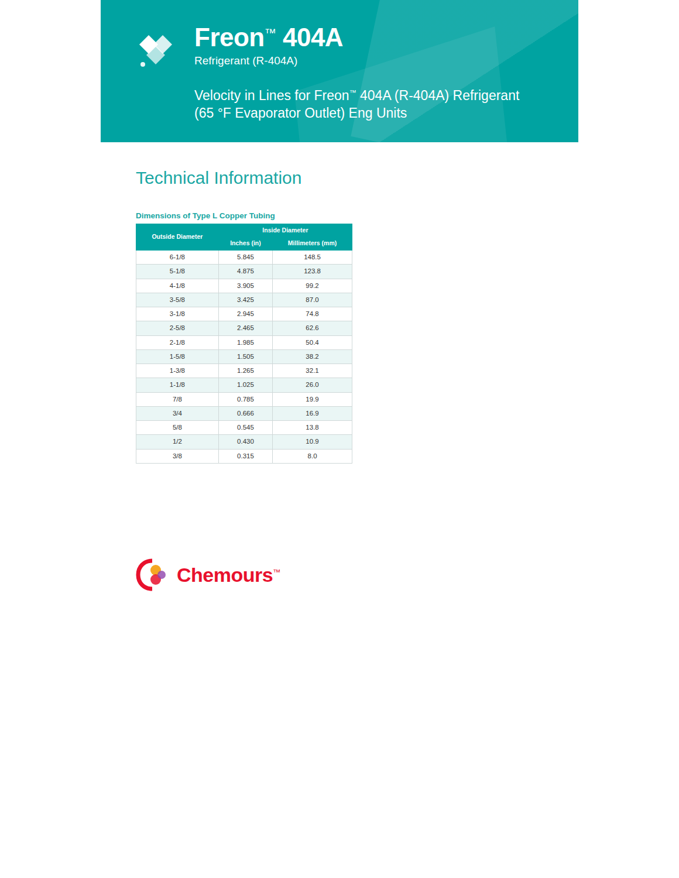Freon™ 404A
Refrigerant (R-404A)
Velocity in Lines for Freon™ 404A (R-404A) Refrigerant (65 °F Evaporator Outlet) Eng Units
Technical Information
Dimensions of Type L Copper Tubing
| Outside Diameter | Inside Diameter |
| --- | --- |
| Inches (in) | Millimeters (mm) |
| 6-1/8 | 5.845 | 148.5 |
| 5-1/8 | 4.875 | 123.8 |
| 4-1/8 | 3.905 | 99.2 |
| 3-5/8 | 3.425 | 87.0 |
| 3-1/8 | 2.945 | 74.8 |
| 2-5/8 | 2.465 | 62.6 |
| 2-1/8 | 1.985 | 50.4 |
| 1-5/8 | 1.505 | 38.2 |
| 1-3/8 | 1.265 | 32.1 |
| 1-1/8 | 1.025 | 26.0 |
| 7/8 | 0.785 | 19.9 |
| 3/4 | 0.666 | 16.9 |
| 5/8 | 0.545 | 13.8 |
| 1/2 | 0.430 | 10.9 |
| 3/8 | 0.315 | 8.0 |
Chemours™